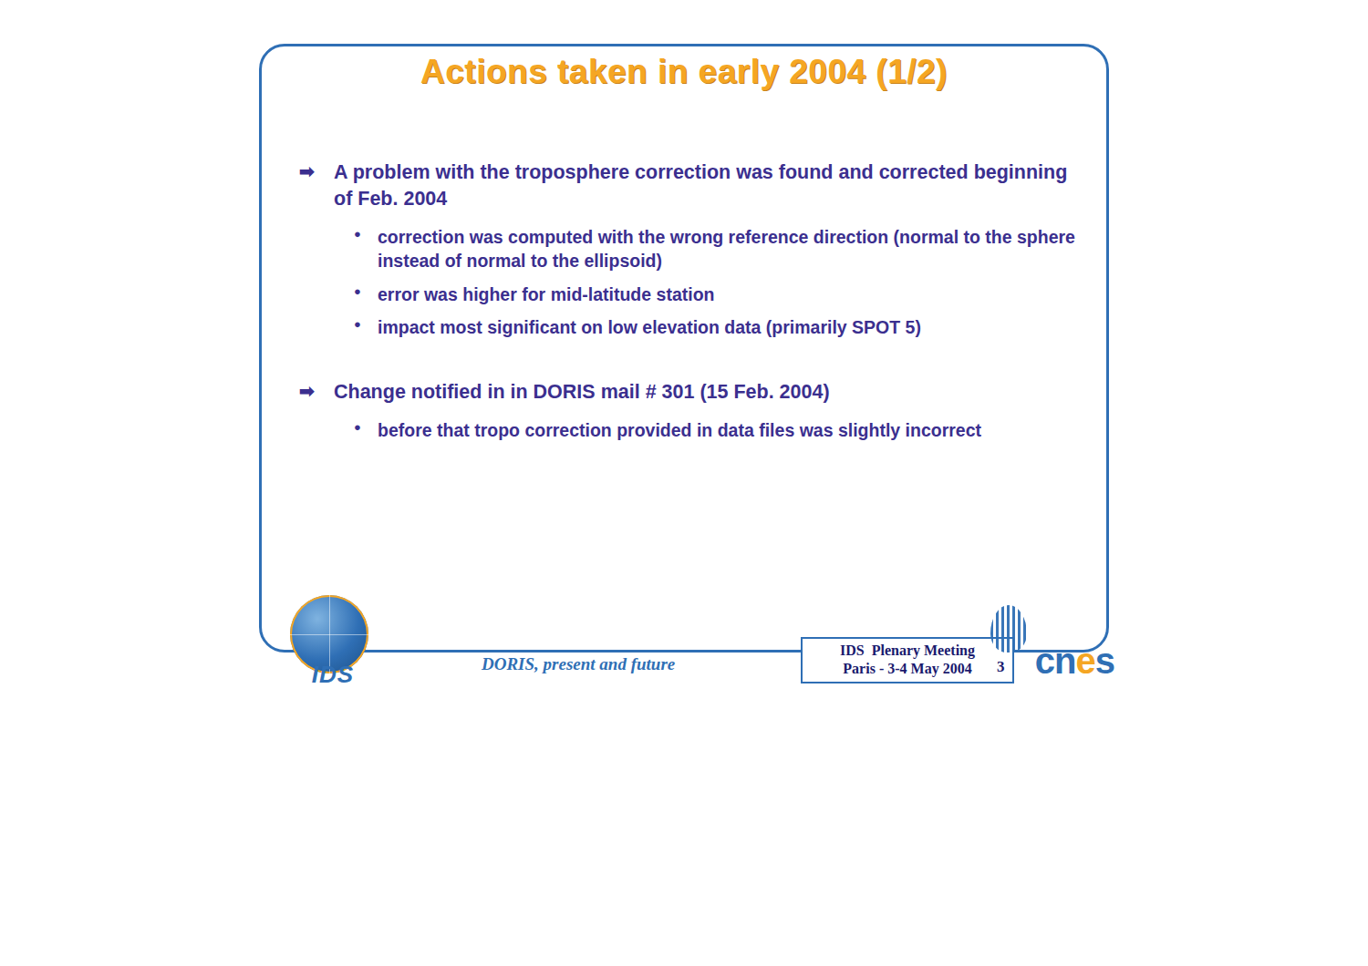Actions taken in early 2004 (1/2)
A problem with the troposphere correction was found and corrected beginning of Feb. 2004
correction was computed with the wrong reference direction (normal to the sphere instead of normal to the ellipsoid)
error was higher for mid-latitude station
impact most significant on low elevation data (primarily SPOT 5)
Change notified in in DORIS mail # 301 (15 Feb. 2004)
before that tropo correction provided in data files was slightly incorrect
DORIS, present and future
IDS Plenary Meeting
Paris - 3-4 May 2004
3
IDS
cnes